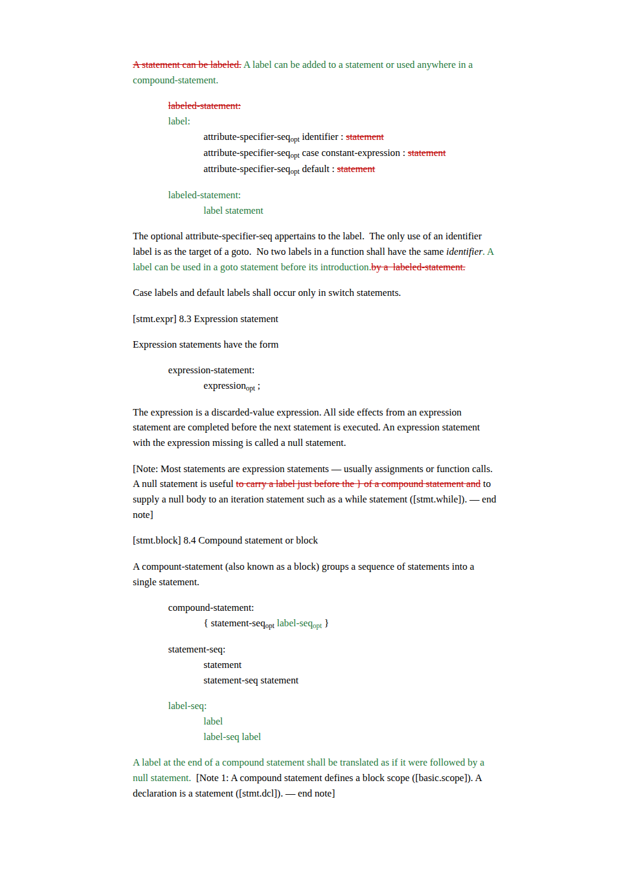A statement can be labeled. A label can be added to a statement or used anywhere in a compound-statement.
labeled-statement: label: attribute-specifier-seqopt identifier : statement attribute-specifier-seqopt case constant-expression : statement attribute-specifier-seqopt default : statement
labeled-statement: label statement
The optional attribute-specifier-seq appertains to the label. The only use of an identifier label is as the target of a goto. No two labels in a function shall have the same identifier. A label can be used in a goto statement before its introduction. by a labeled-statement.
Case labels and default labels shall occur only in switch statements.
[stmt.expr] 8.3 Expression statement
Expression statements have the form
expression-statement: expressionopt ;
The expression is a discarded-value expression. All side effects from an expression statement are completed before the next statement is executed. An expression statement with the expression missing is called a null statement.
[Note: Most statements are expression statements — usually assignments or function calls. A null statement is useful to carry a label just before the } of a compound statement and to supply a null body to an iteration statement such as a while statement ([stmt.while]). — end note]
[stmt.block] 8.4 Compound statement or block
A compount-statement (also known as a block) groups a sequence of statements into a single statement.
compound-statement: { statement-seqopt label-seqopt }
statement-seq: statement statement-seq statement
label-seq: label label-seq label
A label at the end of a compound statement shall be translated as if it were followed by a null statement. [Note 1: A compound statement defines a block scope ([basic.scope]). A declaration is a statement ([stmt.dcl]). — end note]